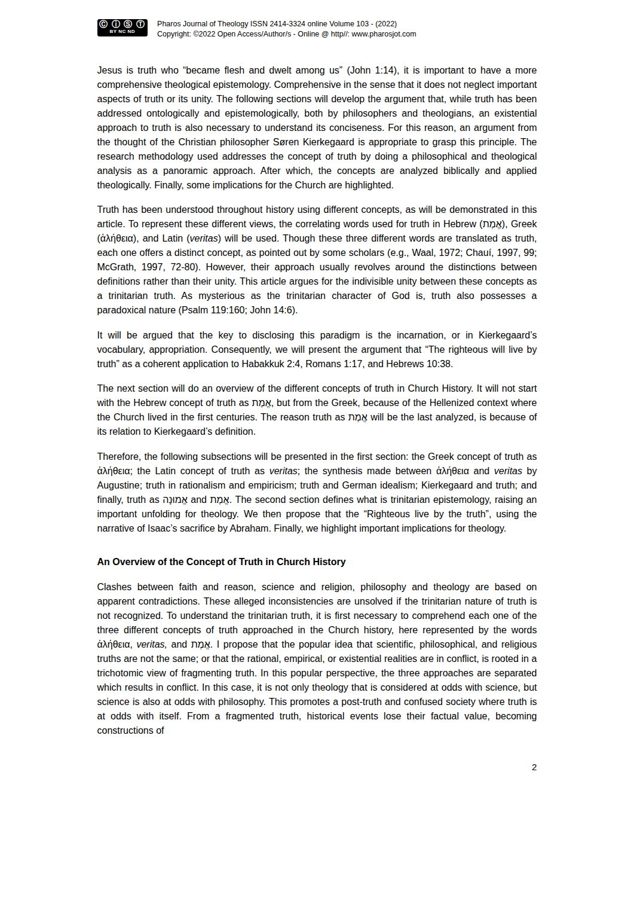Ⓒ ⓘ Ⓢ Ⓣ BY NC ND
Pharos Journal of Theology ISSN 2414-3324 online Volume 103 - (2022)
Copyright: ©2022 Open Access/Author/s - Online @ http//: www.pharosjot.com
Jesus is truth who “became flesh and dwelt among us” (John 1:14), it is important to have a more comprehensive theological epistemology. Comprehensive in the sense that it does not neglect important aspects of truth or its unity. The following sections will develop the argument that, while truth has been addressed ontologically and epistemologically, both by philosophers and theologians, an existential approach to truth is also necessary to understand its conciseness. For this reason, an argument from the thought of the Christian philosopher Søren Kierkegaard is appropriate to grasp this principle. The research methodology used addresses the concept of truth by doing a philosophical and theological analysis as a panoramic approach. After which, the concepts are analyzed biblically and applied theologically. Finally, some implications for the Church are highlighted.
Truth has been understood throughout history using different concepts, as will be demonstrated in this article. To represent these different views, the correlating words used for truth in Hebrew (אֱמֶת), Greek (ἀλήθεια), and Latin (veritas) will be used. Though these three different words are translated as truth, each one offers a distinct concept, as pointed out by some scholars (e.g., Waal, 1972; Chauí, 1997, 99; McGrath, 1997, 72-80). However, their approach usually revolves around the distinctions between definitions rather than their unity. This article argues for the indivisible unity between these concepts as a trinitarian truth. As mysterious as the trinitarian character of God is, truth also possesses a paradoxical nature (Psalm 119:160; John 14:6).
It will be argued that the key to disclosing this paradigm is the incarnation, or in Kierkegaard’s vocabulary, appropriation. Consequently, we will present the argument that “The righteous will live by truth” as a coherent application to Habakkuk 2:4, Romans 1:17, and Hebrews 10:38.
The next section will do an overview of the different concepts of truth in Church History. It will not start with the Hebrew concept of truth as אֱמֶת, but from the Greek, because of the Hellenized context where the Church lived in the first centuries. The reason truth as אֱמֶת will be the last analyzed, is because of its relation to Kierkegaard’s definition.
Therefore, the following subsections will be presented in the first section: the Greek concept of truth as ἀλήθεια; the Latin concept of truth as veritas; the synthesis made between ἀλήθεια and veritas by Augustine; truth in rationalism and empiricism; truth and German idealism; Kierkegaard and truth; and finally, truth as אֱמוּנָה and אֱמֶת. The second section defines what is trinitarian epistemology, raising an important unfolding for theology. We then propose that the “Righteous live by the truth”, using the narrative of Isaac’s sacrifice by Abraham. Finally, we highlight important implications for theology.
An Overview of the Concept of Truth in Church History
Clashes between faith and reason, science and religion, philosophy and theology are based on apparent contradictions. These alleged inconsistencies are unsolved if the trinitarian nature of truth is not recognized. To understand the trinitarian truth, it is first necessary to comprehend each one of the three different concepts of truth approached in the Church history, here represented by the words ἀλήθεια, veritas, and אֱמֶת. I propose that the popular idea that scientific, philosophical, and religious truths are not the same; or that the rational, empirical, or existential realities are in conflict, is rooted in a trichotomic view of fragmenting truth. In this popular perspective, the three approaches are separated which results in conflict. In this case, it is not only theology that is considered at odds with science, but science is also at odds with philosophy. This promotes a post-truth and confused society where truth is at odds with itself. From a fragmented truth, historical events lose their factual value, becoming constructions of
2